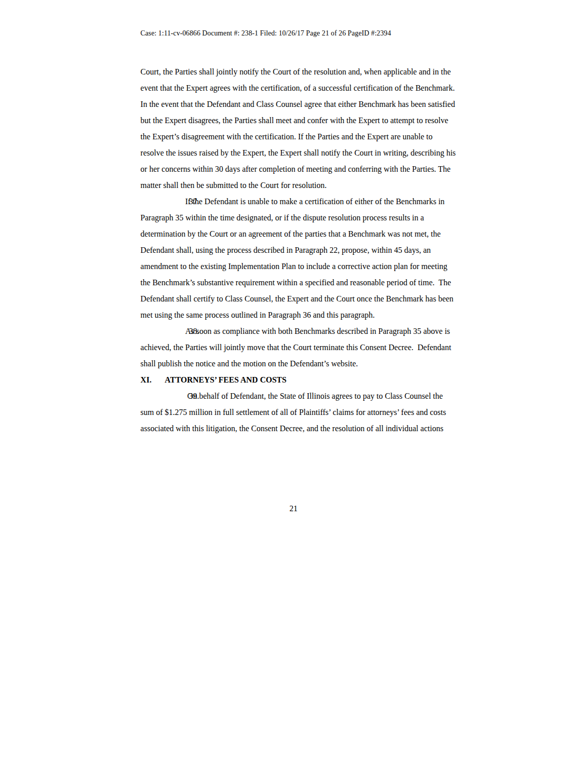Case: 1:11-cv-06866 Document #: 238-1 Filed: 10/26/17 Page 21 of 26 PageID #:2394
Court, the Parties shall jointly notify the Court of the resolution and, when applicable and in the event that the Expert agrees with the certification, of a successful certification of the Benchmark. In the event that the Defendant and Class Counsel agree that either Benchmark has been satisfied but the Expert disagrees, the Parties shall meet and confer with the Expert to attempt to resolve the Expert’s disagreement with the certification. If the Parties and the Expert are unable to resolve the issues raised by the Expert, the Expert shall notify the Court in writing, describing his or her concerns within 30 days after completion of meeting and conferring with the Parties. The matter shall then be submitted to the Court for resolution.
37. If the Defendant is unable to make a certification of either of the Benchmarks in Paragraph 35 within the time designated, or if the dispute resolution process results in a determination by the Court or an agreement of the parties that a Benchmark was not met, the Defendant shall, using the process described in Paragraph 22, propose, within 45 days, an amendment to the existing Implementation Plan to include a corrective action plan for meeting the Benchmark’s substantive requirement within a specified and reasonable period of time. The Defendant shall certify to Class Counsel, the Expert and the Court once the Benchmark has been met using the same process outlined in Paragraph 36 and this paragraph.
38. As soon as compliance with both Benchmarks described in Paragraph 35 above is achieved, the Parties will jointly move that the Court terminate this Consent Decree. Defendant shall publish the notice and the motion on the Defendant’s website.
XI. ATTORNEYS’ FEES AND COSTS
39. On behalf of Defendant, the State of Illinois agrees to pay to Class Counsel the sum of $1.275 million in full settlement of all of Plaintiffs’ claims for attorneys’ fees and costs associated with this litigation, the Consent Decree, and the resolution of all individual actions
21